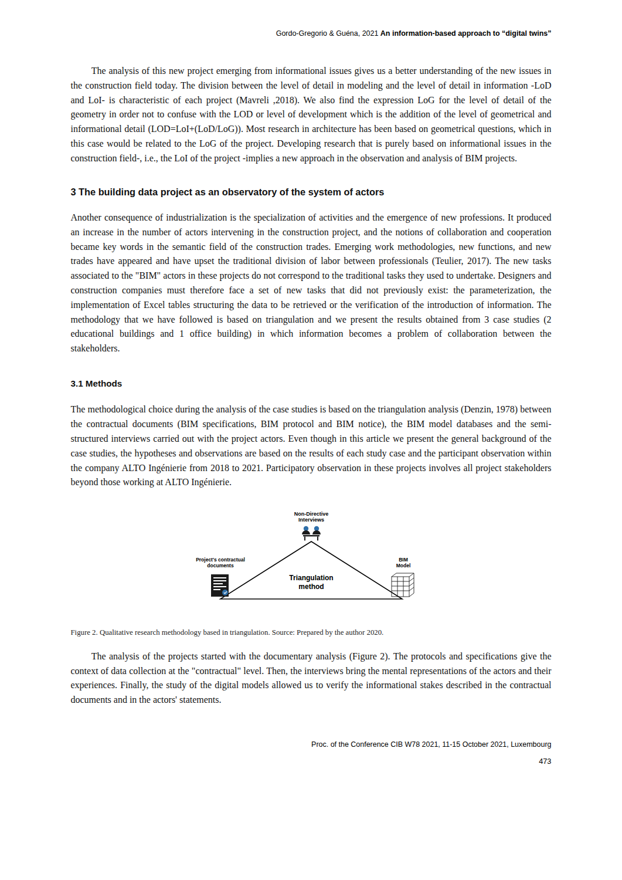Gordo-Gregorio & Guéna, 2021 An information-based approach to “digital twins”
The analysis of this new project emerging from informational issues gives us a better understanding of the new issues in the construction field today. The division between the level of detail in modeling and the level of detail in information -LoD and LoI- is characteristic of each project (Mavreli ,2018). We also find the expression LoG for the level of detail of the geometry in order not to confuse with the LOD or level of development which is the addition of the level of geometrical and informational detail (LOD=LoI+(LoD/LoG)). Most research in architecture has been based on geometrical questions, which in this case would be related to the LoG of the project. Developing research that is purely based on informational issues in the construction field-, i.e., the LoI of the project -implies a new approach in the observation and analysis of BIM projects.
3 The building data project as an observatory of the system of actors
Another consequence of industrialization is the specialization of activities and the emergence of new professions. It produced an increase in the number of actors intervening in the construction project, and the notions of collaboration and cooperation became key words in the semantic field of the construction trades. Emerging work methodologies, new functions, and new trades have appeared and have upset the traditional division of labor between professionals (Teulier, 2017). The new tasks associated to the "BIM" actors in these projects do not correspond to the traditional tasks they used to undertake. Designers and construction companies must therefore face a set of new tasks that did not previously exist: the parameterization, the implementation of Excel tables structuring the data to be retrieved or the verification of the introduction of information. The methodology that we have followed is based on triangulation and we present the results obtained from 3 case studies (2 educational buildings and 1 office building) in which information becomes a problem of collaboration between the stakeholders.
3.1 Methods
The methodological choice during the analysis of the case studies is based on the triangulation analysis (Denzin, 1978) between the contractual documents (BIM specifications, BIM protocol and BIM notice), the BIM model databases and the semi-structured interviews carried out with the project actors. Even though in this article we present the general background of the case studies, the hypotheses and observations are based on the results of each study case and the participant observation within the company ALTO Ingénierie from 2018 to 2021. Participatory observation in these projects involves all project stakeholders beyond those working at ALTO Ingénierie.
Non-Directive Interviews Project's contractual documents BIM Model Triangulation method
Figure 2. Qualitative research methodology based in triangulation. Source: Prepared by the author 2020.
The analysis of the projects started with the documentary analysis (Figure 2). The protocols and specifications give the context of data collection at the "contractual" level. Then, the interviews bring the mental representations of the actors and their experiences. Finally, the study of the digital models allowed us to verify the informational stakes described in the contractual documents and in the actors' statements.
Proc. of the Conference CIB W78 2021, 11-15 October 2021, Luxembourg
473